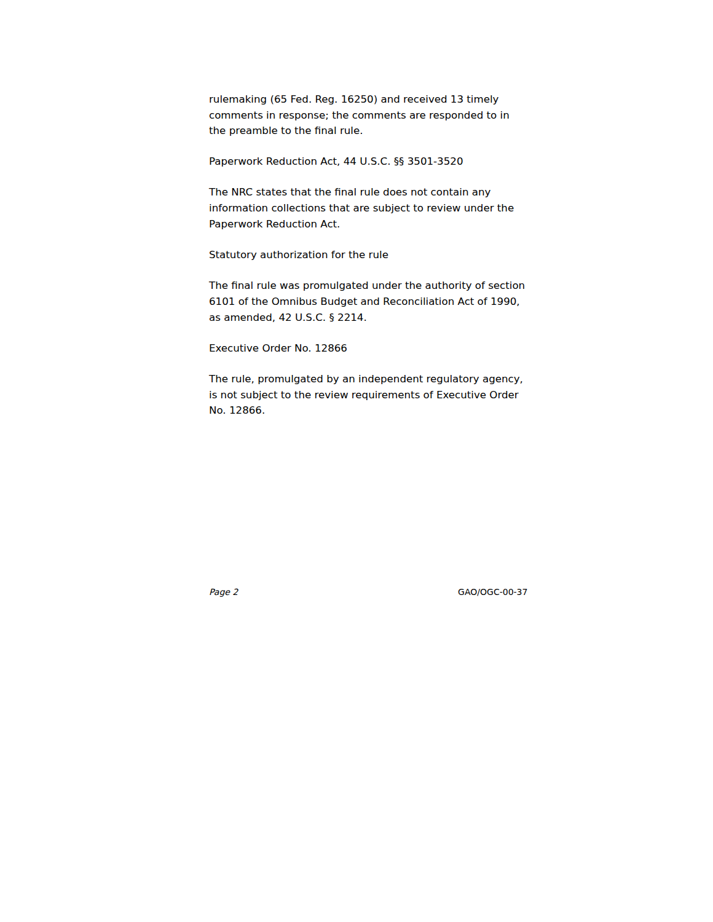rulemaking (65 Fed. Reg. 16250) and received 13 timely comments in response; the comments are responded to in the preamble to the final rule.
Paperwork Reduction Act, 44 U.S.C. §§ 3501-3520
The NRC states that the final rule does not contain any information collections that are subject to review under the Paperwork Reduction Act.
Statutory authorization for the rule
The final rule was promulgated under the authority of section 6101 of the Omnibus Budget and Reconciliation Act of 1990, as amended, 42 U.S.C. § 2214.
Executive Order No. 12866
The rule, promulgated by an independent regulatory agency, is not subject to the review requirements of Executive Order No. 12866.
Page 2 GAO/OGC-00-37